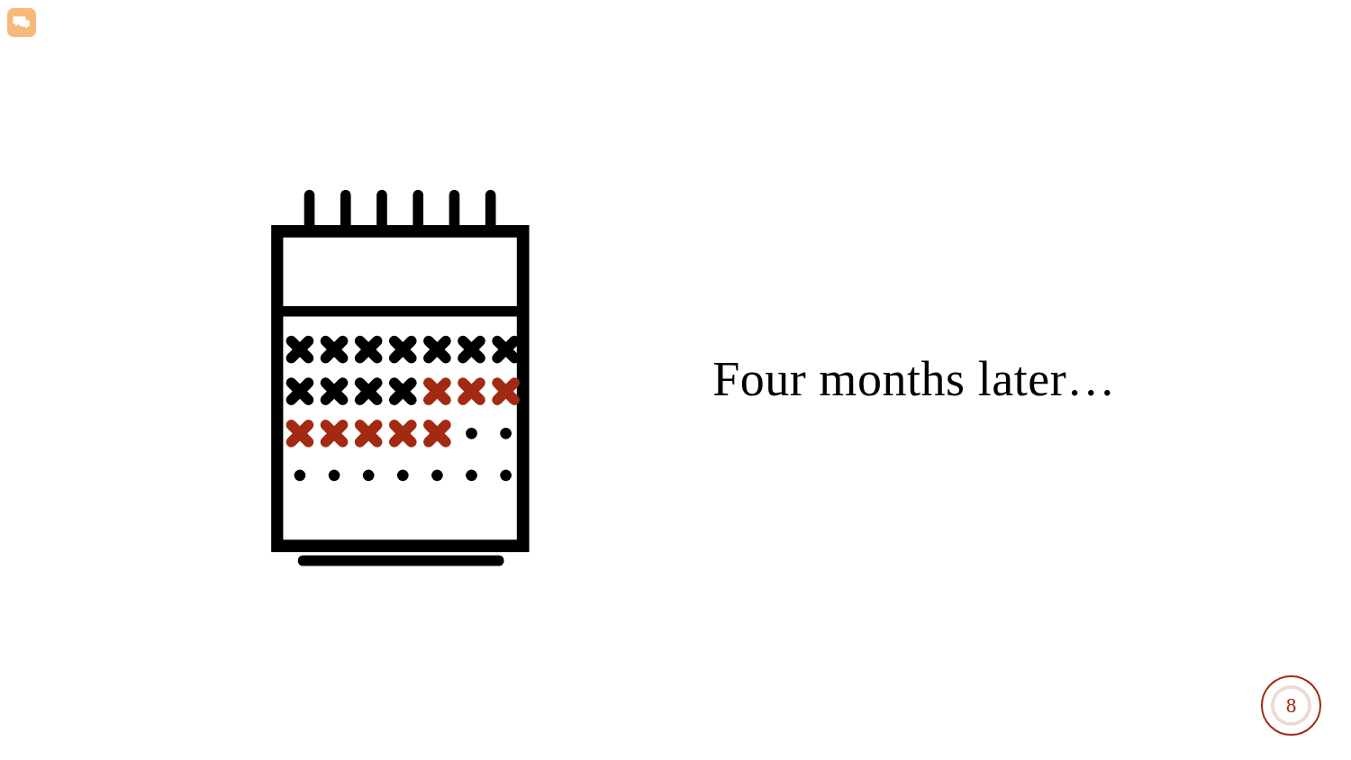Calendar with days crossed off
Four months later…
8